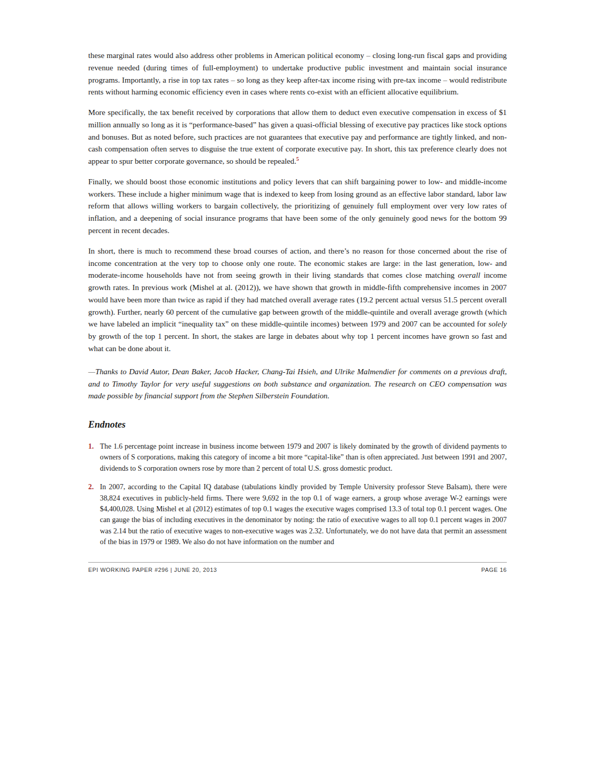these marginal rates would also address other problems in American political economy – closing long-run fiscal gaps and providing revenue needed (during times of full-employment) to undertake productive public investment and maintain social insurance programs. Importantly, a rise in top tax rates – so long as they keep after-tax income rising with pre-tax income – would redistribute rents without harming economic efficiency even in cases where rents co-exist with an efficient allocative equilibrium.
More specifically, the tax benefit received by corporations that allow them to deduct even executive compensation in excess of $1 million annually so long as it is “performance-based” has given a quasi-official blessing of executive pay practices like stock options and bonuses. But as noted before, such practices are not guarantees that executive pay and performance are tightly linked, and non-cash compensation often serves to disguise the true extent of corporate executive pay. In short, this tax preference clearly does not appear to spur better corporate governance, so should be repealed.5
Finally, we should boost those economic institutions and policy levers that can shift bargaining power to low- and middle-income workers. These include a higher minimum wage that is indexed to keep from losing ground as an effective labor standard, labor law reform that allows willing workers to bargain collectively, the prioritizing of genuinely full employment over very low rates of inflation, and a deepening of social insurance programs that have been some of the only genuinely good news for the bottom 99 percent in recent decades.
In short, there is much to recommend these broad courses of action, and there’s no reason for those concerned about the rise of income concentration at the very top to choose only one route. The economic stakes are large: in the last generation, low- and moderate-income households have not from seeing growth in their living standards that comes close matching overall income growth rates. In previous work (Mishel at al. (2012)), we have shown that growth in middle-fifth comprehensive incomes in 2007 would have been more than twice as rapid if they had matched overall average rates (19.2 percent actual versus 51.5 percent overall growth). Further, nearly 60 percent of the cumulative gap between growth of the middle-quintile and overall average growth (which we have labeled an implicit “inequality tax” on these middle-quintile incomes) between 1979 and 2007 can be accounted for solely by growth of the top 1 percent. In short, the stakes are large in debates about why top 1 percent incomes have grown so fast and what can be done about it.
—Thanks to David Autor, Dean Baker, Jacob Hacker, Chang-Tai Hsieh, and Ulrike Malmendier for comments on a previous draft, and to Timothy Taylor for very useful suggestions on both substance and organization. The research on CEO compensation was made possible by financial support from the Stephen Silberstein Foundation.
Endnotes
1. The 1.6 percentage point increase in business income between 1979 and 2007 is likely dominated by the growth of dividend payments to owners of S corporations, making this category of income a bit more “capital-like” than is often appreciated. Just between 1991 and 2007, dividends to S corporation owners rose by more than 2 percent of total U.S. gross domestic product.
2. In 2007, according to the Capital IQ database (tabulations kindly provided by Temple University professor Steve Balsam), there were 38,824 executives in publicly-held firms. There were 9,692 in the top 0.1 of wage earners, a group whose average W-2 earnings were $4,400,028. Using Mishel et al (2012) estimates of top 0.1 wages the executive wages comprised 13.3 of total top 0.1 percent wages. One can gauge the bias of including executives in the denominator by noting: the ratio of executive wages to all top 0.1 percent wages in 2007 was 2.14 but the ratio of executive wages to non-executive wages was 2.32. Unfortunately, we do not have data that permit an assessment of the bias in 1979 or 1989. We also do not have information on the number and
EPI Working Paper #296 | June 20, 2013
Page 16